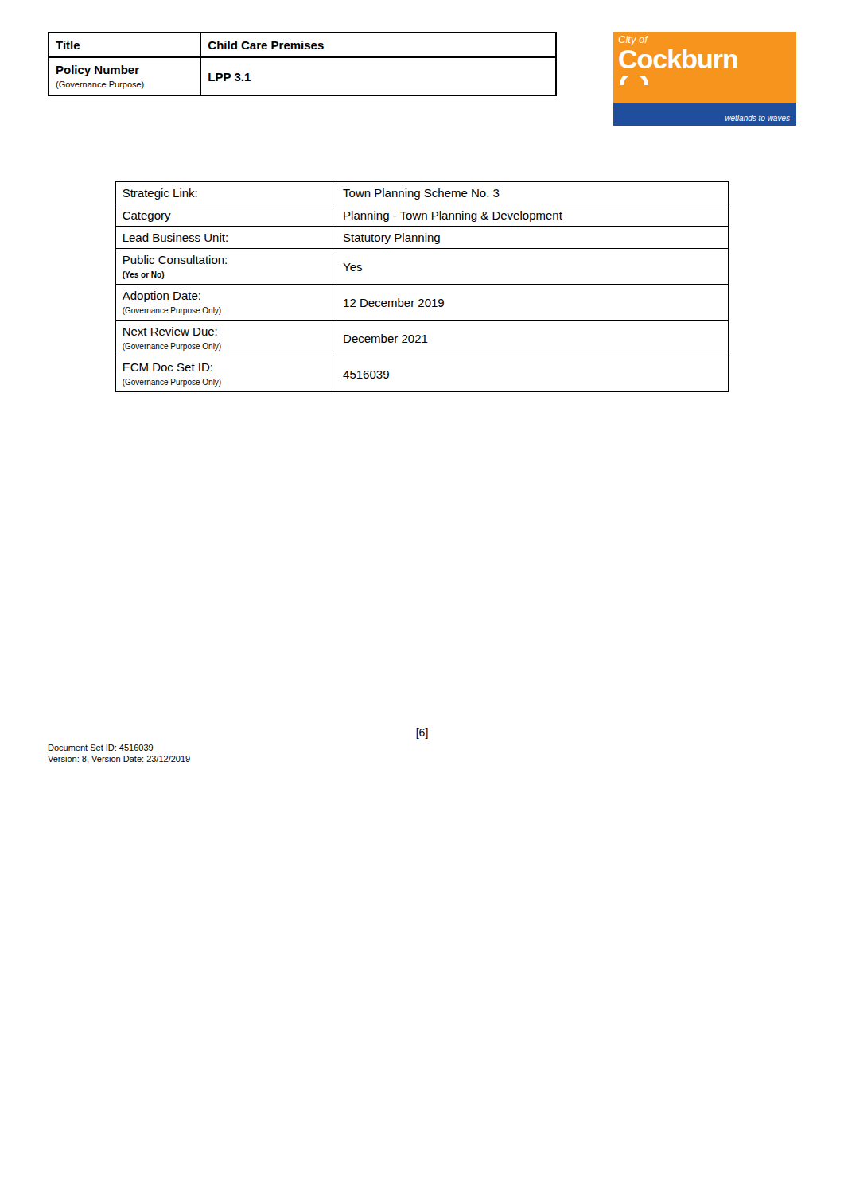| Title | Child Care Premises |
| Policy Number (Governance Purpose) | LPP 3.1 |
City of
Cockburn
wetlands to waves
| Strategic Link: | Town Planning Scheme No. 3 |
| Category | Planning - Town Planning & Development |
| Lead Business Unit: | Statutory Planning |
| Public Consultation: (Yes or No) | Yes |
| Adoption Date: (Governance Purpose Only) | 12 December 2019 |
| Next Review Due: (Governance Purpose Only) | December 2021 |
| ECM Doc Set ID: (Governance Purpose Only) | 4516039 |
[6]
Document Set ID: 4516039
Version: 8, Version Date: 23/12/2019